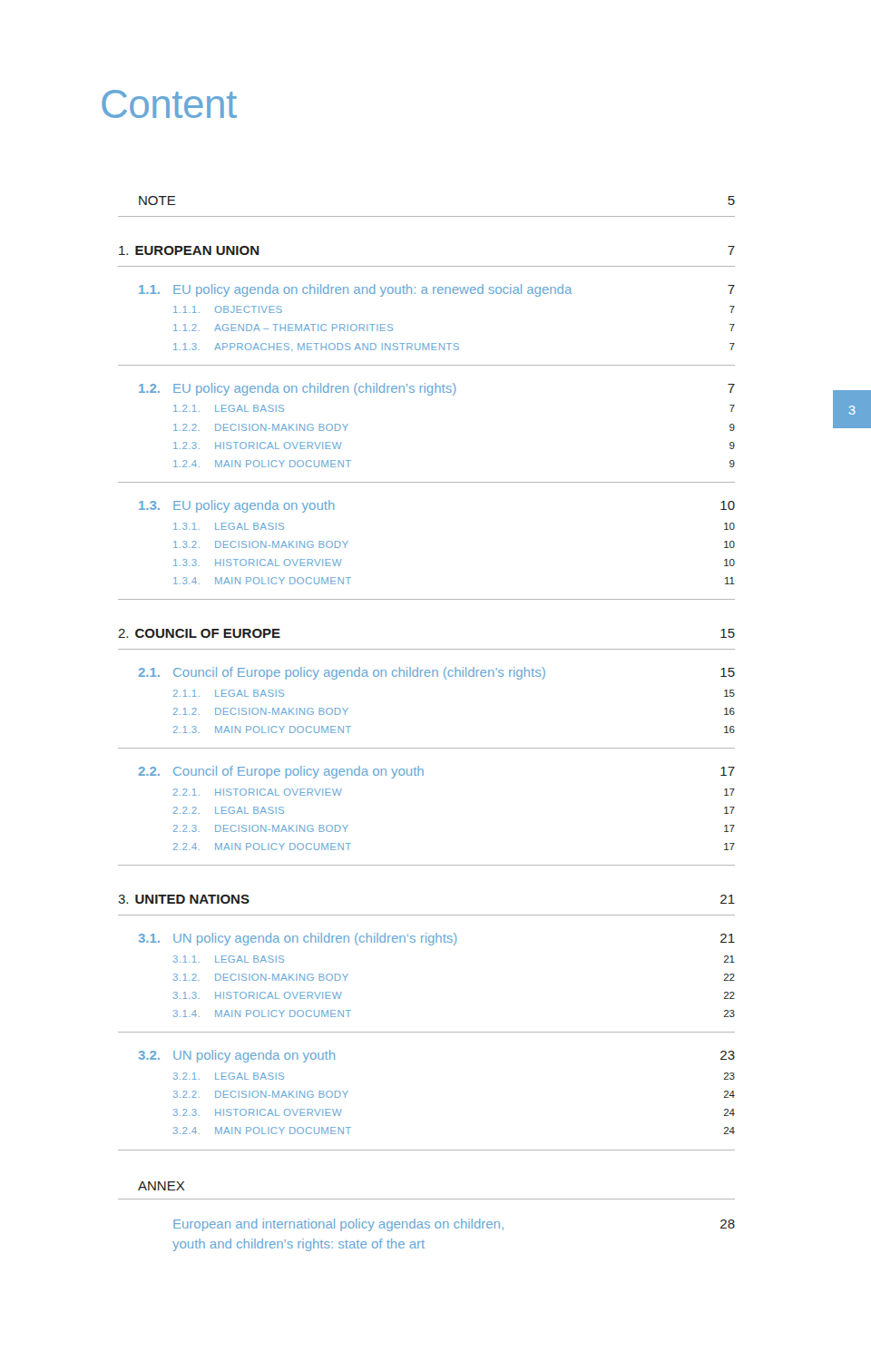3
Content
NOTE 5
1. EUROPEAN UNION 7
1.1. EU policy agenda on children and youth: a renewed social agenda 7
1.1.1. OBJECTIVES 7
1.1.2. AGENDA – THEMATIC PRIORITIES 7
1.1.3. APPROACHES, METHODS AND INSTRUMENTS 7
1.2. EU policy agenda on children (children’s rights) 7
1.2.1. LEGAL BASIS 7
1.2.2. DECISION-MAKING BODY 9
1.2.3. HISTORICAL OVERVIEW 9
1.2.4. MAIN POLICY DOCUMENT 9
1.3. EU policy agenda on youth 10
1.3.1. LEGAL BASIS 10
1.3.2. DECISION-MAKING BODY 10
1.3.3. HISTORICAL OVERVIEW 10
1.3.4. MAIN POLICY DOCUMENT 11
2. COUNCIL OF EUROPE 15
2.1. Council of Europe policy agenda on children (children’s rights) 15
2.1.1. LEGAL BASIS 15
2.1.2. DECISION-MAKING BODY 16
2.1.3. MAIN POLICY DOCUMENT 16
2.2. Council of Europe policy agenda on youth 17
2.2.1. HISTORICAL OVERVIEW 17
2.2.2. LEGAL BASIS 17
2.2.3. DECISION-MAKING BODY 17
2.2.4. MAIN POLICY DOCUMENT 17
3. UNITED NATIONS 21
3.1. UN policy agenda on children (children‘s rights) 21
3.1.1. LEGAL BASIS 21
3.1.2. DECISION-MAKING BODY 22
3.1.3. HISTORICAL OVERVIEW 22
3.1.4. MAIN POLICY DOCUMENT 23
3.2. UN policy agenda on youth 23
3.2.1. LEGAL BASIS 23
3.2.2. DECISION-MAKING BODY 24
3.2.3. HISTORICAL OVERVIEW 24
3.2.4. MAIN POLICY DOCUMENT 24
ANNEX
European and international policy agendas on children,
youth and children’s rights: state of the art 28